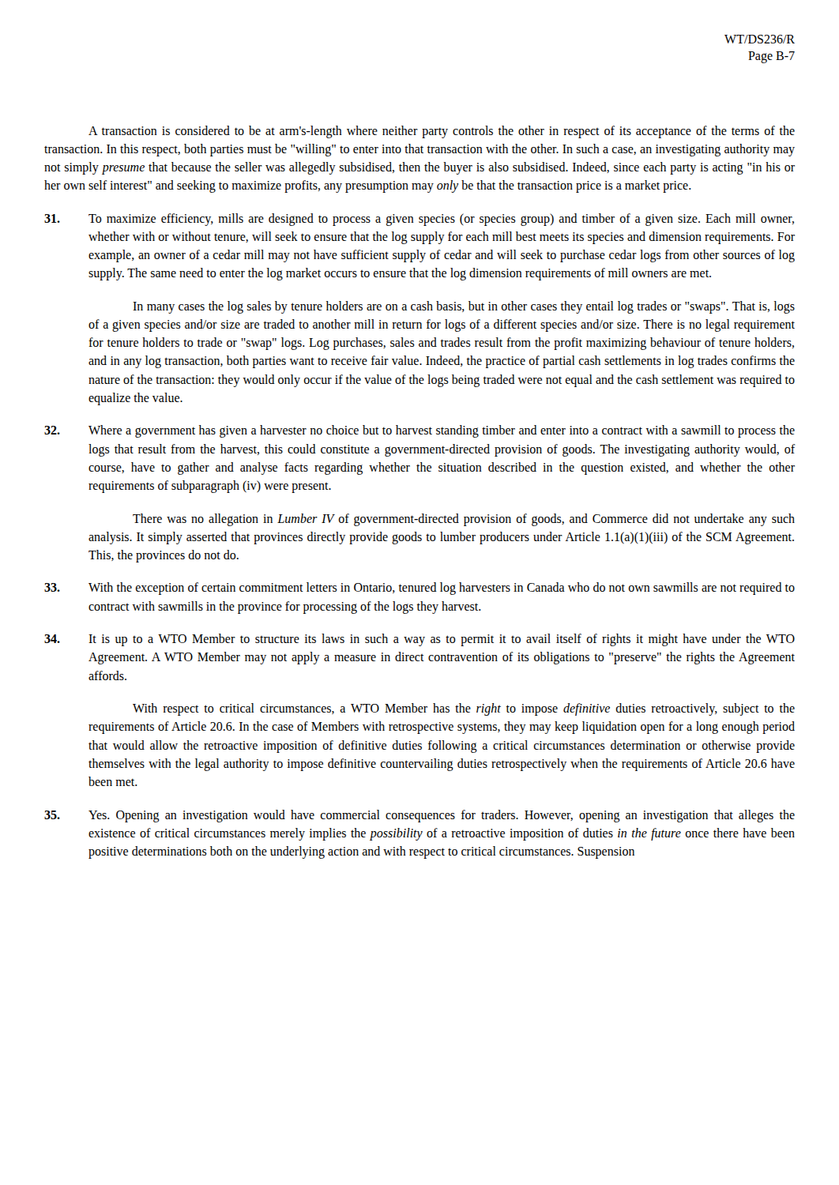WT/DS236/R
Page B-7
A transaction is considered to be at arm's-length where neither party controls the other in respect of its acceptance of the terms of the transaction. In this respect, both parties must be "willing" to enter into that transaction with the other. In such a case, an investigating authority may not simply presume that because the seller was allegedly subsidised, then the buyer is also subsidised. Indeed, since each party is acting "in his or her own self interest" and seeking to maximize profits, any presumption may only be that the transaction price is a market price.
31.
To maximize efficiency, mills are designed to process a given species (or species group) and timber of a given size. Each mill owner, whether with or without tenure, will seek to ensure that the log supply for each mill best meets its species and dimension requirements. For example, an owner of a cedar mill may not have sufficient supply of cedar and will seek to purchase cedar logs from other sources of log supply. The same need to enter the log market occurs to ensure that the log dimension requirements of mill owners are met.
In many cases the log sales by tenure holders are on a cash basis, but in other cases they entail log trades or "swaps". That is, logs of a given species and/or size are traded to another mill in return for logs of a different species and/or size. There is no legal requirement for tenure holders to trade or "swap" logs. Log purchases, sales and trades result from the profit maximizing behaviour of tenure holders, and in any log transaction, both parties want to receive fair value. Indeed, the practice of partial cash settlements in log trades confirms the nature of the transaction: they would only occur if the value of the logs being traded were not equal and the cash settlement was required to equalize the value.
32.
Where a government has given a harvester no choice but to harvest standing timber and enter into a contract with a sawmill to process the logs that result from the harvest, this could constitute a government-directed provision of goods. The investigating authority would, of course, have to gather and analyse facts regarding whether the situation described in the question existed, and whether the other requirements of subparagraph (iv) were present.
There was no allegation in Lumber IV of government-directed provision of goods, and Commerce did not undertake any such analysis. It simply asserted that provinces directly provide goods to lumber producers under Article 1.1(a)(1)(iii) of the SCM Agreement. This, the provinces do not do.
33.
With the exception of certain commitment letters in Ontario, tenured log harvesters in Canada who do not own sawmills are not required to contract with sawmills in the province for processing of the logs they harvest.
34.
It is up to a WTO Member to structure its laws in such a way as to permit it to avail itself of rights it might have under the WTO Agreement. A WTO Member may not apply a measure in direct contravention of its obligations to "preserve" the rights the Agreement affords.
With respect to critical circumstances, a WTO Member has the right to impose definitive duties retroactively, subject to the requirements of Article 20.6. In the case of Members with retrospective systems, they may keep liquidation open for a long enough period that would allow the retroactive imposition of definitive duties following a critical circumstances determination or otherwise provide themselves with the legal authority to impose definitive countervailing duties retrospectively when the requirements of Article 20.6 have been met.
35.
Yes. Opening an investigation would have commercial consequences for traders. However, opening an investigation that alleges the existence of critical circumstances merely implies the possibility of a retroactive imposition of duties in the future once there have been positive determinations both on the underlying action and with respect to critical circumstances. Suspension